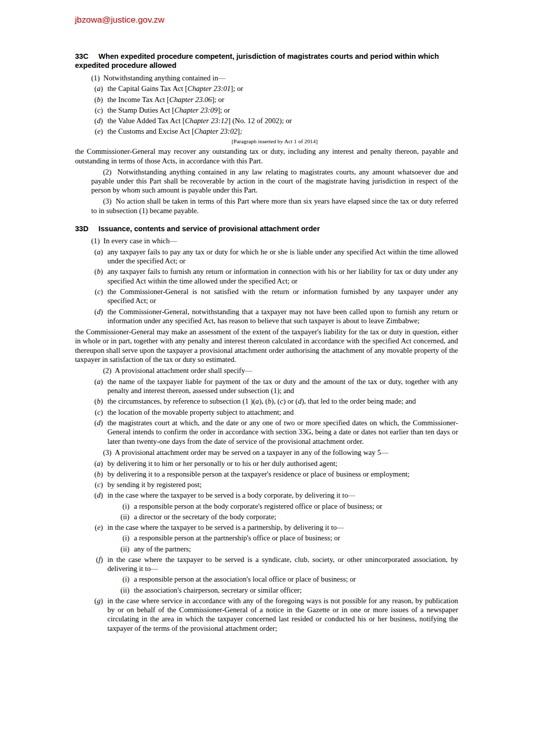jbzowa@justice.gov.zw
33CWhen expedited procedure competent, jurisdiction of magistrates courts and period within which expedited procedure allowed
(1) Notwithstanding anything contained in—
(a) the Capital Gains Tax Act [Chapter 23:01]; or
(b) the Income Tax Act [Chapter 23.06]; or
(c) the Stamp Duties Act [Chapter 23:09]; or
(d) the Value Added Tax Act [Chapter 23:12] (No. 12 of 2002); or
(e) the Customs and Excise Act [Chapter 23:02];
[Paragraph inserted by Act 1 of 2014]
the Commissioner-General may recover any outstanding tax or duty, including any interest and penalty thereon, payable and outstanding in terms of those Acts, in accordance with this Part.
(2) Notwithstanding anything contained in any law relating to magistrates courts, any amount whatsoever due and payable under this Part shall be recoverable by action in the court of the magistrate having jurisdiction in respect of the person by whom such amount is payable under this Part.
(3) No action shall be taken in terms of this Part where more than six years have elapsed since the tax or duty referred to in subsection (1) became payable.
33DIssuance, contents and service of provisional attachment order
(1) In every case in which—
(a) any taxpayer fails to pay any tax or duty for which he or she is liable under any specified Act within the time allowed under the specified Act; or
(b) any taxpayer fails to furnish any return or information in connection with his or her liability for tax or duty under any specified Act within the time allowed under the specified Act; or
(c) the Commissioner-General is not satisfied with the return or information furnished by any taxpayer under any specified Act; or
(d) the Commissioner-General, notwithstanding that a taxpayer may not have been called upon to furnish any return or information under any specified Act, has reason to believe that such taxpayer is about to leave Zimbabwe;
the Commissioner-General may make an assessment of the extent of the taxpayer's liability for the tax or duty in question, either in whole or in part, together with any penalty and interest thereon calculated in accordance with the specified Act concerned, and thereupon shall serve upon the taxpayer a provisional attachment order authorising the attachment of any movable property of the taxpayer in satisfaction of the tax or duty so estimated.
(2) A provisional attachment order shall specify—
(a) the name of the taxpayer liable for payment of the tax or duty and the amount of the tax or duty, together with any penalty and interest thereon, assessed under subsection (1); and
(b) the circumstances, by reference to subsection (1 )(a), (b), (c) or (d), that led to the order being made; and
(c) the location of the movable property subject to attachment; and
(d) the magistrates court at which, and the date or any one of two or more specified dates on which, the Commissioner-General intends to confirm the order in accordance with section 33G, being a date or dates not earlier than ten days or later than twenty-one days from the date of service of the provisional attachment order.
(3) A provisional attachment order may be served on a taxpayer in any of the following way 5—
(a) by delivering it to him or her personally or to his or her duly authorised agent;
(b) by delivering it to a responsible person at the taxpayer's residence or place of business or employment;
(c) by sending it by registered post;
(d) in the case where the taxpayer to be served is a body corporate, by delivering it to—
(i) a responsible person at the body corporate's registered office or place of business; or
(ii) a director or the secretary of the body corporate;
(e) in the case where the taxpayer to be served is a partnership, by delivering it to—
(i) a responsible person at the partnership's office or place of business; or
(ii) any of the partners;
(f) in the case where the taxpayer to be served is a syndicate, club, society, or other unincorporated association, by delivering it to—
(i) a responsible person at the association's local office or place of business; or
(ii) the association's chairperson, secretary or similar officer;
(g) in the case where service in accordance with any of the foregoing ways is not possible for any reason, by publication by or on behalf of the Commissioner-General of a notice in the Gazette or in one or more issues of a newspaper circulating in the area in which the taxpayer concerned last resided or conducted his or her business, notifying the taxpayer of the terms of the provisional attachment order;